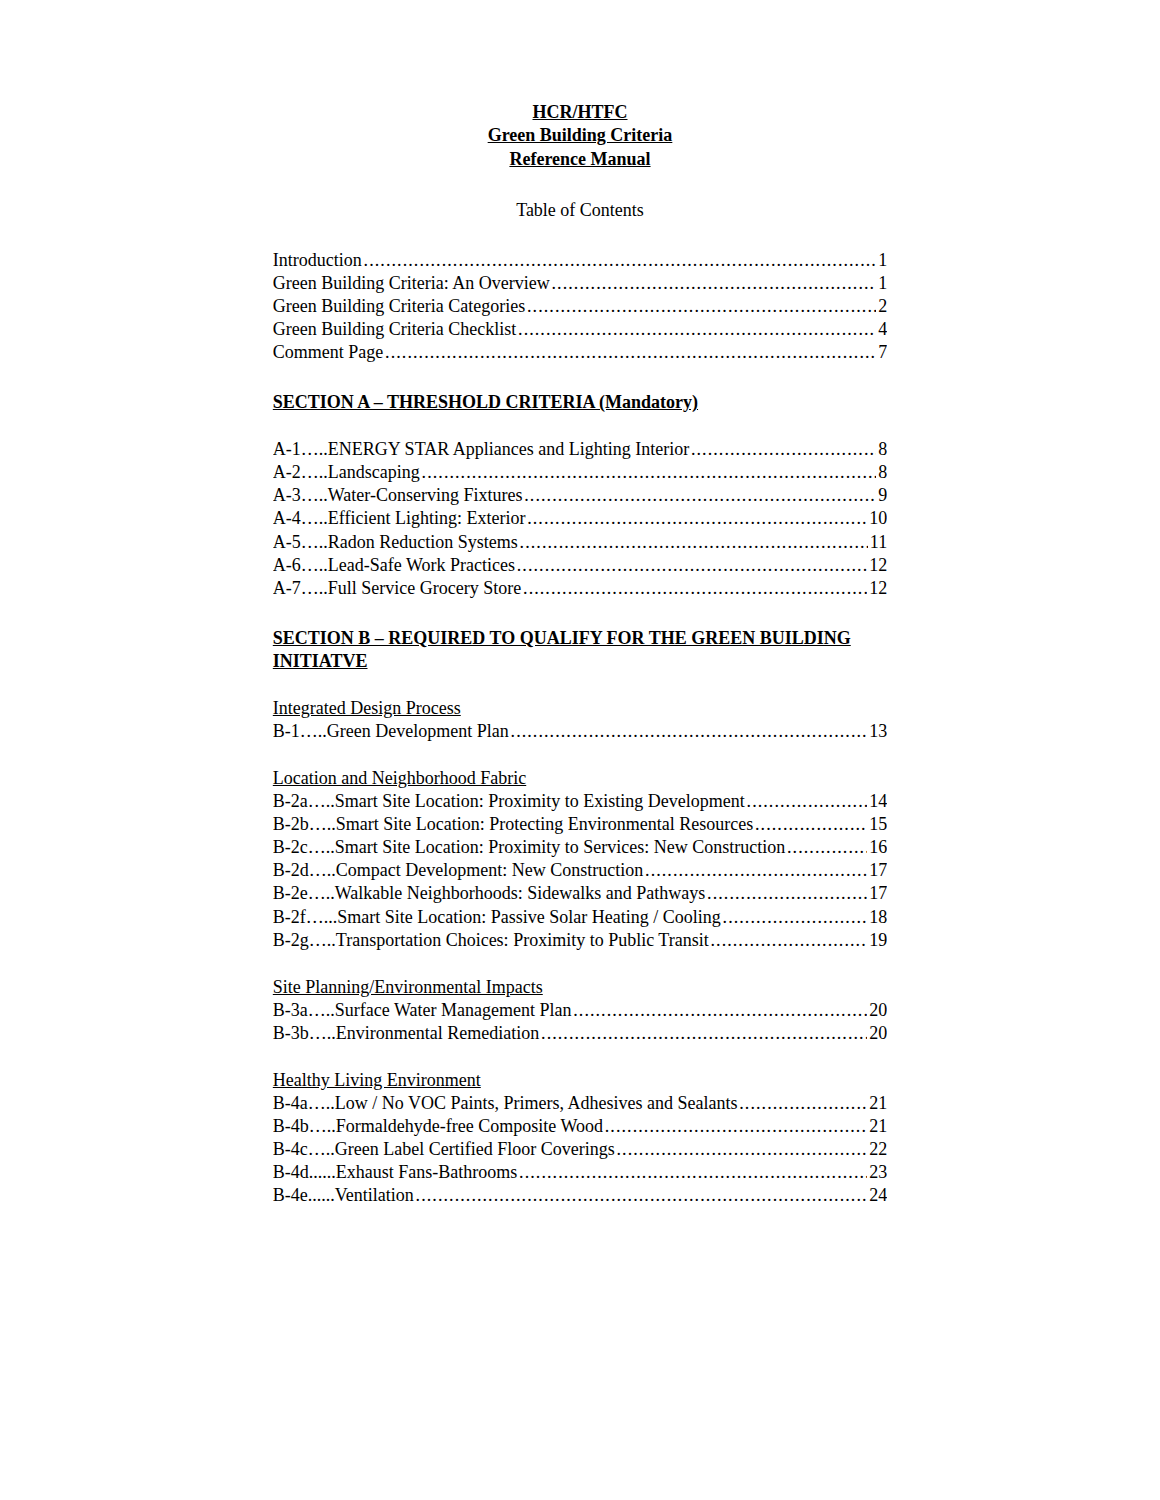HCR/HTFC Green Building Criteria Reference Manual
Table of Contents
Introduction........................................................................................................................................... 1
Green Building Criteria: An Overview......................................................................................... 1
Green Building Criteria Categories............................................................................................... 2
Green Building Criteria Checklist................................................................................................. 4
Comment Page............................................................................................................................. 7
SECTION A – THRESHOLD CRITERIA (Mandatory)
A-1…..ENERGY STAR Appliances and Lighting Interior......................................................... 8
A-2…..Landscaping....................................................................................................................... 8
A-3…..Water-Conserving Fixtures................................................................................................ 9
A-4…..Efficient Lighting: Exterior............................................................................................. 10
A-5…..Radon Reduction Systems............................................................................................... 11
A-6…..Lead-Safe Work Practices............................................................................................... 12
A-7…..Full Service Grocery Store............................................................................................. 12
SECTION B – REQUIRED TO QUALIFY FOR THE GREEN BUILDING INITIATVE
Integrated Design Process
B-1…..Green Development Plan................................................................................................. 13
Location and Neighborhood Fabric
B-2a…..Smart Site Location: Proximity to Existing Development............................................ 14
B-2b…..Smart Site Location: Protecting Environmental Resources......................................... 15
B-2c…..Smart Site Location: Proximity to Services: New Construction................................. 16
B-2d…..Compact Development: New Construction.................................................................... 17
B-2e…..Walkable Neighborhoods: Sidewalks and Pathways..................................................... 17
B-2f…...Smart Site Location: Passive Solar Heating / Cooling................................................. 18
B-2g…..Transportation Choices: Proximity to Public Transit................................................... 19
Site Planning/Environmental Impacts
B-3a…..Surface Water Management Plan................................................................................. 20
B-3b…..Environmental Remediation....................................................................................... 20
Healthy Living Environment
B-4a…..Low / No VOC Paints, Primers, Adhesives and Sealants............................................. 21
B-4b…..Formaldehyde-free Composite Wood.......................................................................... 21
B-4c…..Green Label Certified Floor Coverings......................................................................... 22
B-4d......Exhaust Fans-Bathrooms............................................................................................... 23
B-4e......Ventilation....................................................................................................................... 24